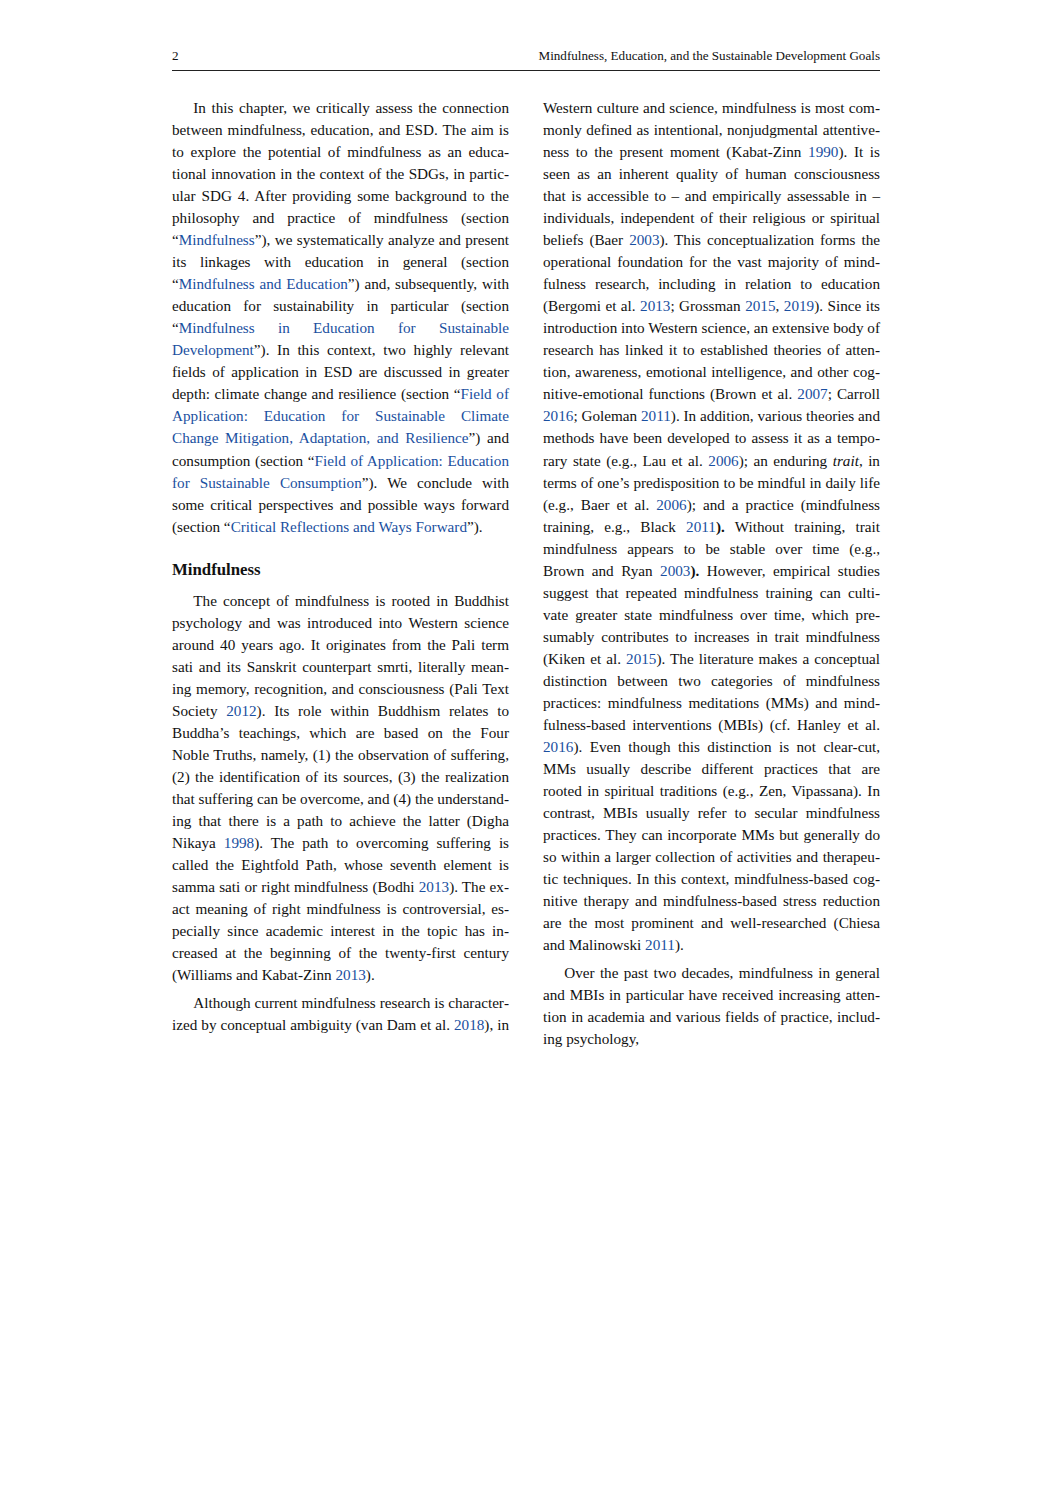2 Mindfulness, Education, and the Sustainable Development Goals
In this chapter, we critically assess the connection between mindfulness, education, and ESD. The aim is to explore the potential of mindfulness as an educational innovation in the context of the SDGs, in particular SDG 4. After providing some background to the philosophy and practice of mindfulness (section “Mindfulness”), we systematically analyze and present its linkages with education in general (section “Mindfulness and Education”) and, subsequently, with education for sustainability in particular (section “Mindfulness in Education for Sustainable Development”). In this context, two highly relevant fields of application in ESD are discussed in greater depth: climate change and resilience (section “Field of Application: Education for Sustainable Climate Change Mitigation, Adaptation, and Resilience”) and consumption (section “Field of Application: Education for Sustainable Consumption”). We conclude with some critical perspectives and possible ways forward (section “Critical Reflections and Ways Forward”).
Mindfulness
The concept of mindfulness is rooted in Buddhist psychology and was introduced into Western science around 40 years ago. It originates from the Pali term sati and its Sanskrit counterpart smrti, literally meaning memory, recognition, and consciousness (Pali Text Society 2012). Its role within Buddhism relates to Buddha’s teachings, which are based on the Four Noble Truths, namely, (1) the observation of suffering, (2) the identification of its sources, (3) the realization that suffering can be overcome, and (4) the understanding that there is a path to achieve the latter (Digha Nikaya 1998). The path to overcoming suffering is called the Eightfold Path, whose seventh element is samma sati or right mindfulness (Bodhi 2013). The exact meaning of right mindfulness is controversial, especially since academic interest in the topic has increased at the beginning of the twenty-first century (Williams and Kabat-Zinn 2013).
Although current mindfulness research is characterized by conceptual ambiguity (van Dam et al. 2018), in Western culture and science, mindfulness is most commonly defined as intentional, nonjudgmental attentiveness to the present moment (Kabat-Zinn 1990). It is seen as an inherent quality of human consciousness that is accessible to – and empirically assessable in – individuals, independent of their religious or spiritual beliefs (Baer 2003). This conceptualization forms the operational foundation for the vast majority of mindfulness research, including in relation to education (Bergomi et al. 2013; Grossman 2015, 2019). Since its introduction into Western science, an extensive body of research has linked it to established theories of attention, awareness, emotional intelligence, and other cognitive-emotional functions (Brown et al. 2007; Carroll 2016; Goleman 2011). In addition, various theories and methods have been developed to assess it as a temporary state (e.g., Lau et al. 2006); an enduring trait, in terms of one’s predisposition to be mindful in daily life (e.g., Baer et al. 2006); and a practice (mindfulness training, e.g., Black 2011). Without training, trait mindfulness appears to be stable over time (e.g., Brown and Ryan 2003). However, empirical studies suggest that repeated mindfulness training can cultivate greater state mindfulness over time, which presumably contributes to increases in trait mindfulness (Kiken et al. 2015). The literature makes a conceptual distinction between two categories of mindfulness practices: mindfulness meditations (MMs) and mindfulness-based interventions (MBIs) (cf. Hanley et al. 2016). Even though this distinction is not clear-cut, MMs usually describe different practices that are rooted in spiritual traditions (e.g., Zen, Vipassana). In contrast, MBIs usually refer to secular mindfulness practices. They can incorporate MMs but generally do so within a larger collection of activities and therapeutic techniques. In this context, mindfulness-based cognitive therapy and mindfulness-based stress reduction are the most prominent and well-researched (Chiesa and Malinowski 2011).
Over the past two decades, mindfulness in general and MBIs in particular have received increasing attention in academia and various fields of practice, including psychology,